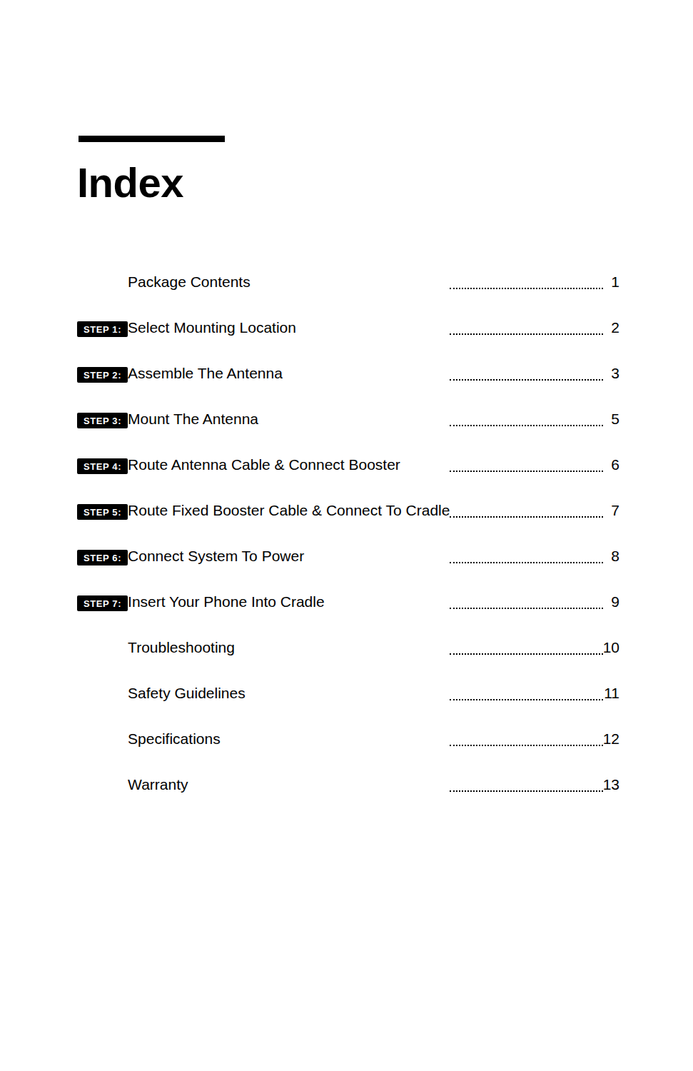Index
| | Package Contents | | 1 |
| STEP 1: | Select Mounting Location | | 2 |
| STEP 2: | Assemble The Antenna | | 3 |
| STEP 3: | Mount The Antenna | | 5 |
| STEP 4: | Route Antenna Cable & Connect Booster | | 6 |
| STEP 5: | Route Fixed Booster Cable & Connect To Cradle | | 7 |
| STEP 6: | Connect System To Power | | 8 |
| STEP 7: | Insert Your Phone Into Cradle | | 9 |
| | Troubleshooting | | 10 |
| | Safety Guidelines | | 11 |
| | Specifications | | 12 |
| | Warranty | | 13 |